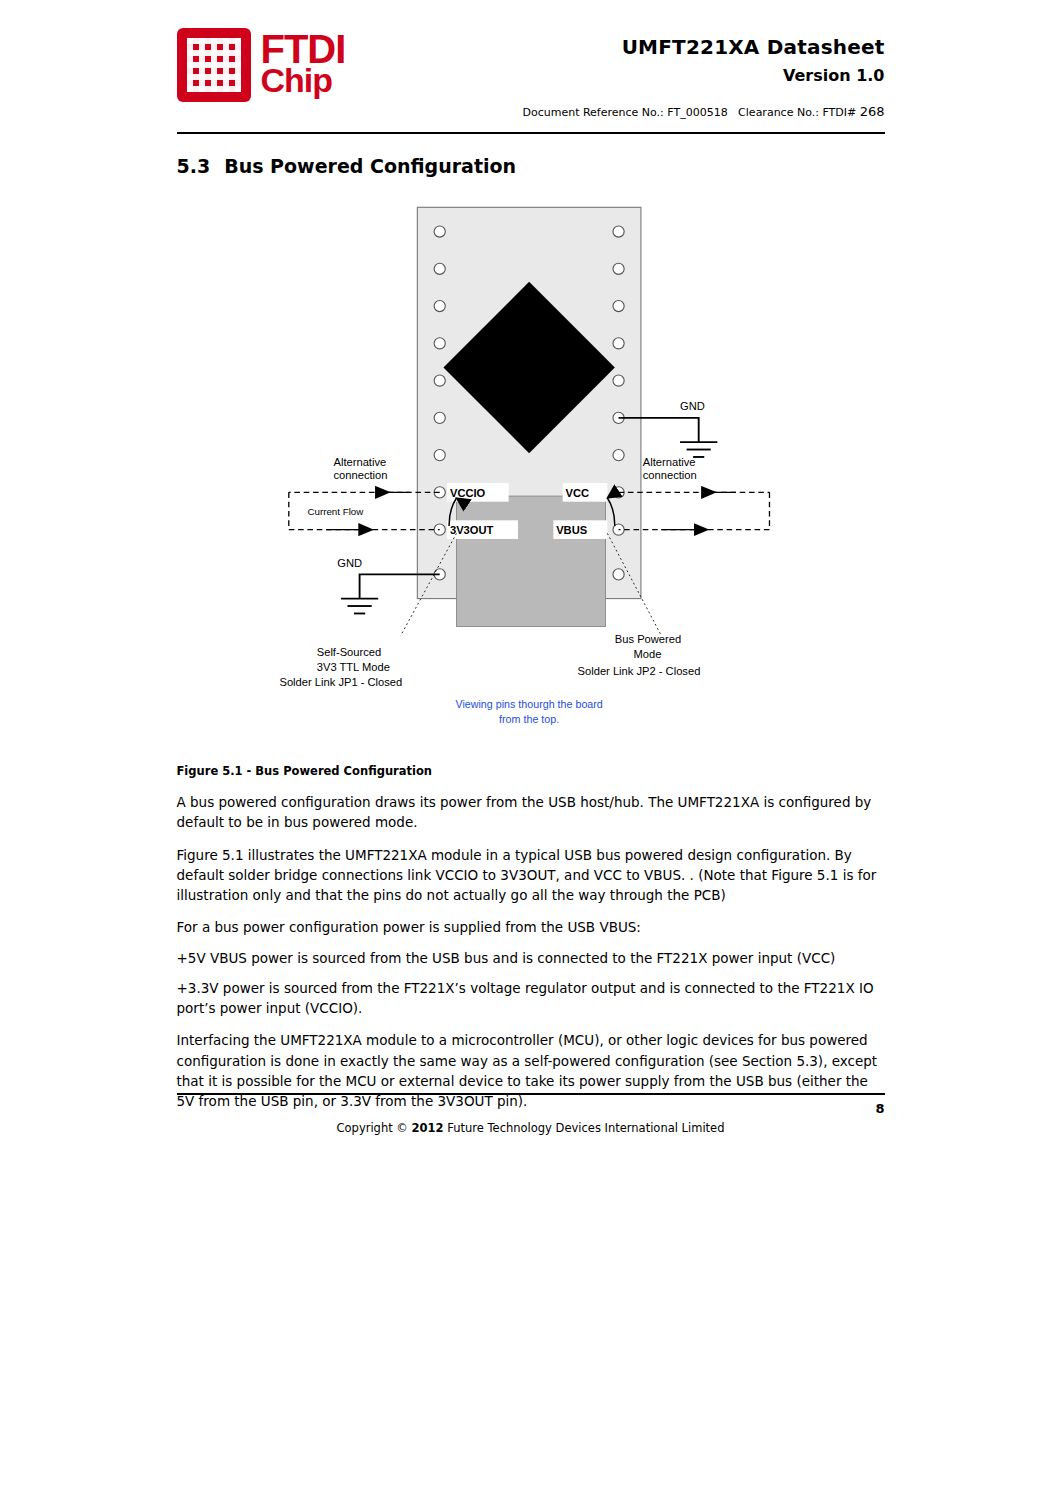FTDI Chip
UMFT221XA Datasheet
Version 1.0
Document Reference No.: FT_000518 Clearance No.: FTDI# 268
5.3 Bus Powered Configuration
VCCIO 3V3OUT VCC VBUS GND GND Current Flow Alternative connection Alternative connection Self-Sourced 3V3 TTL Mode Solder Link JP1 - Closed Bus Powered Mode Solder Link JP2 - Closed Viewing pins thourgh the board from the top.
Figure 5.1 - Bus Powered Configuration
A bus powered configuration draws its power from the USB host/hub. The UMFT221XA is configured by default to be in bus powered mode.
Figure 5.1 illustrates the UMFT221XA module in a typical USB bus powered design configuration. By default solder bridge connections link VCCIO to 3V3OUT, and VCC to VBUS. . (Note that Figure 5.1 is for illustration only and that the pins do not actually go all the way through the PCB)
For a bus power configuration power is supplied from the USB VBUS:
+5V VBUS power is sourced from the USB bus and is connected to the FT221X power input (VCC)
+3.3V power is sourced from the FT221X’s voltage regulator output and is connected to the FT221X IO port’s power input (VCCIO).
Interfacing the UMFT221XA module to a microcontroller (MCU), or other logic devices for bus powered configuration is done in exactly the same way as a self-powered configuration (see Section 5.3), except that it is possible for the MCU or external device to take its power supply from the USB bus (either the 5V from the USB pin, or 3.3V from the 3V3OUT pin).
8
Copyright © 2012 Future Technology Devices International Limited